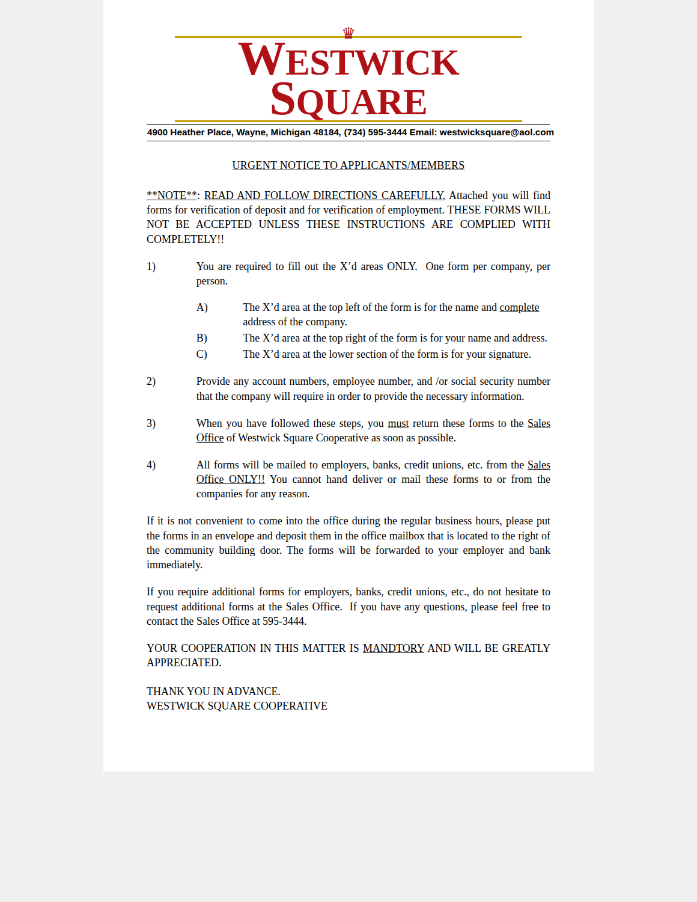♛
WESTWICK SQUARE
4900 Heather Place, Wayne, Michigan 48184, (734) 595-3444 Email: westwicksquare@aol.com
URGENT NOTICE TO APPLICANTS/MEMBERS
**NOTE**: READ AND FOLLOW DIRECTIONS CAREFULLY. Attached you will find forms for verification of deposit and for verification of employment. THESE FORMS WILL NOT BE ACCEPTED UNLESS THESE INSTRUCTIONS ARE COMPLIED WITH COMPLETELY!!
1) You are required to fill out the X’d areas ONLY. One form per company, per person.
A) The X’d area at the top left of the form is for the name and complete address of the company.
B) The X’d area at the top right of the form is for your name and address.
C) The X’d area at the lower section of the form is for your signature.
2) Provide any account numbers, employee number, and /or social security number that the company will require in order to provide the necessary information.
3) When you have followed these steps, you must return these forms to the Sales Office of Westwick Square Cooperative as soon as possible.
4) All forms will be mailed to employers, banks, credit unions, etc. from the Sales Office ONLY!! You cannot hand deliver or mail these forms to or from the companies for any reason.
If it is not convenient to come into the office during the regular business hours, please put the forms in an envelope and deposit them in the office mailbox that is located to the right of the community building door. The forms will be forwarded to your employer and bank immediately.
If you require additional forms for employers, banks, credit unions, etc., do not hesitate to request additional forms at the Sales Office. If you have any questions, please feel free to contact the Sales Office at 595-3444.
YOUR COOPERATION IN THIS MATTER IS MANDTORY AND WILL BE GREATLY APPRECIATED.
THANK YOU IN ADVANCE.
WESTWICK SQUARE COOPERATIVE